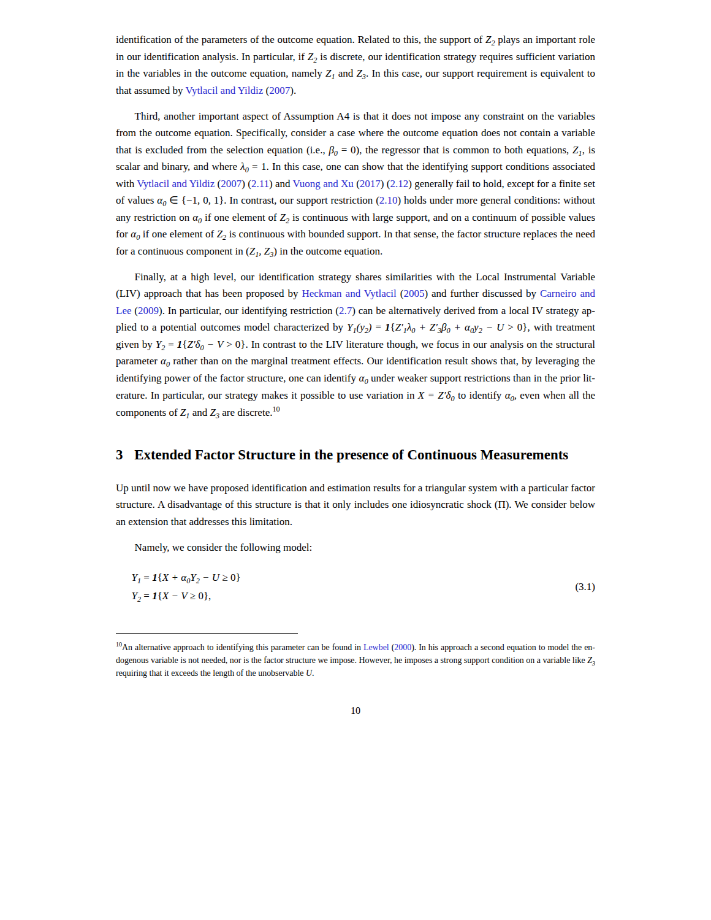identification of the parameters of the outcome equation. Related to this, the support of Z2 plays an important role in our identification analysis. In particular, if Z2 is discrete, our identification strategy requires sufficient variation in the variables in the outcome equation, namely Z1 and Z3. In this case, our support requirement is equivalent to that assumed by Vytlacil and Yildiz (2007).
Third, another important aspect of Assumption A4 is that it does not impose any constraint on the variables from the outcome equation. Specifically, consider a case where the outcome equation does not contain a variable that is excluded from the selection equation (i.e., β0 = 0), the regressor that is common to both equations, Z1, is scalar and binary, and where λ0 = 1. In this case, one can show that the identifying support conditions associated with Vytlacil and Yildiz (2007) (2.11) and Vuong and Xu (2017) (2.12) generally fail to hold, except for a finite set of values α0 ∈ {−1, 0, 1}. In contrast, our support restriction (2.10) holds under more general conditions: without any restriction on α0 if one element of Z2 is continuous with large support, and on a continuum of possible values for α0 if one element of Z2 is continuous with bounded support. In that sense, the factor structure replaces the need for a continuous component in (Z1, Z3) in the outcome equation.
Finally, at a high level, our identification strategy shares similarities with the Local Instrumental Variable (LIV) approach that has been proposed by Heckman and Vytlacil (2005) and further discussed by Carneiro and Lee (2009). In particular, our identifying restriction (2.7) can be alternatively derived from a local IV strategy applied to a potential outcomes model characterized by Y1(y2) = 1{Z′1λ0 + Z′3β0 + α0y2 − U > 0}, with treatment given by Y2 = 1{Z′δ0 − V > 0}. In contrast to the LIV literature though, we focus in our analysis on the structural parameter α0 rather than on the marginal treatment effects. Our identification result shows that, by leveraging the identifying power of the factor structure, one can identify α0 under weaker support restrictions than in the prior literature. In particular, our strategy makes it possible to use variation in X = Z′δ0 to identify α0, even when all the components of Z1 and Z3 are discrete.10
3 Extended Factor Structure in the presence of Continuous Measurements
Up until now we have proposed identification and estimation results for a triangular system with a particular factor structure. A disadvantage of this structure is that it only includes one idiosyncratic shock (Π). We consider below an extension that addresses this limitation.
Namely, we consider the following model:
Y1 = 1{X + α0Y2 − U ≥ 0} Y2 = 1{X − V ≥ 0},
(3.1)
10 An alternative approach to identifying this parameter can be found in Lewbel (2000). In his approach a second equation to model the endogenous variable is not needed, nor is the factor structure we impose. However, he imposes a strong support condition on a variable like Z3 requiring that it exceeds the length of the unobservable U.
10